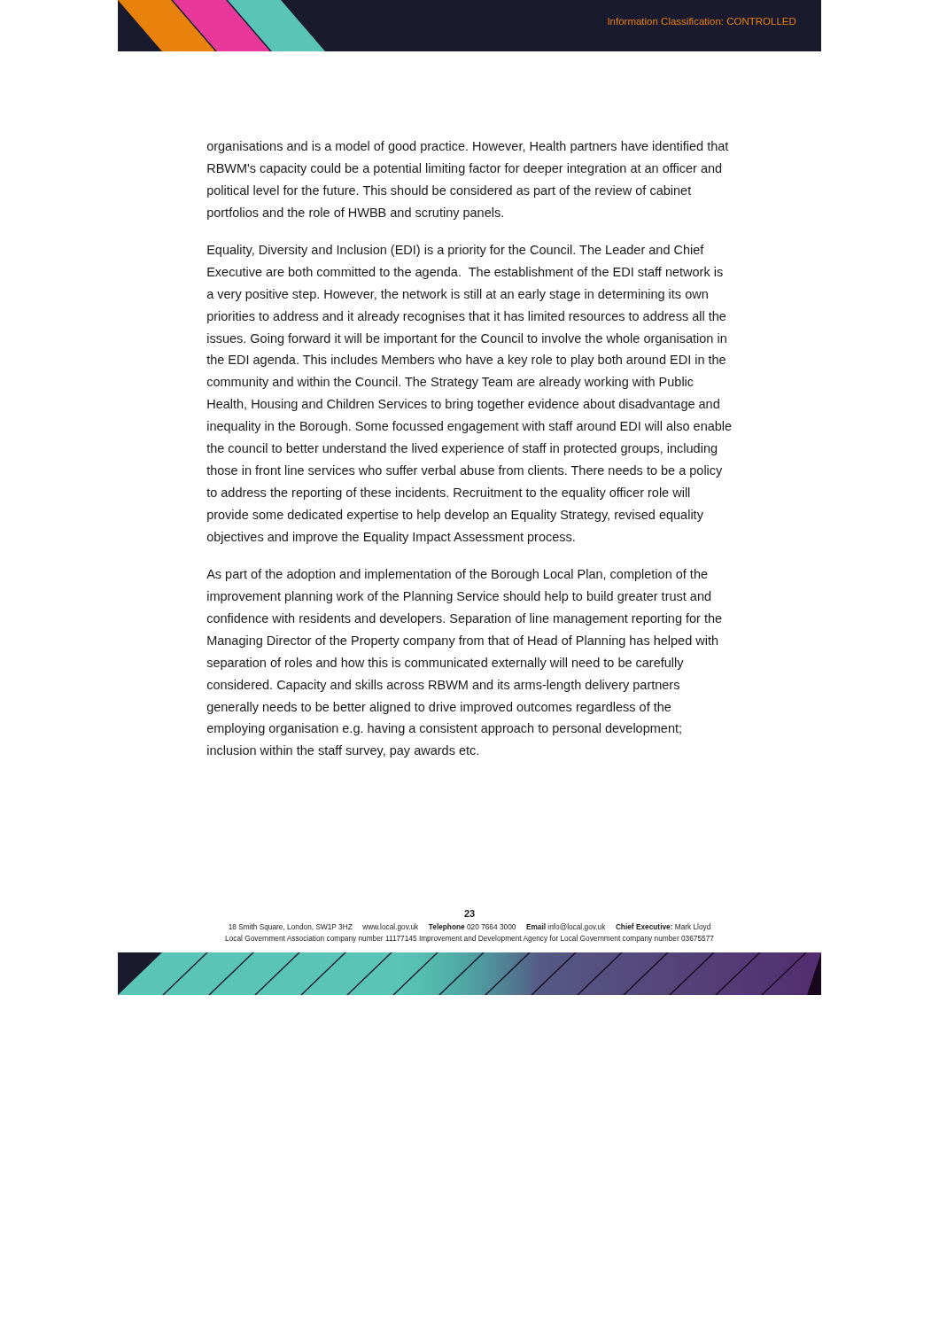Information Classification: CONTROLLED
organisations and is a model of good practice. However, Health partners have identified that RBWM's capacity could be a potential limiting factor for deeper integration at an officer and political level for the future. This should be considered as part of the review of cabinet portfolios and the role of HWBB and scrutiny panels.
Equality, Diversity and Inclusion (EDI) is a priority for the Council. The Leader and Chief Executive are both committed to the agenda. The establishment of the EDI staff network is a very positive step. However, the network is still at an early stage in determining its own priorities to address and it already recognises that it has limited resources to address all the issues. Going forward it will be important for the Council to involve the whole organisation in the EDI agenda. This includes Members who have a key role to play both around EDI in the community and within the Council. The Strategy Team are already working with Public Health, Housing and Children Services to bring together evidence about disadvantage and inequality in the Borough. Some focussed engagement with staff around EDI will also enable the council to better understand the lived experience of staff in protected groups, including those in front line services who suffer verbal abuse from clients. There needs to be a policy to address the reporting of these incidents. Recruitment to the equality officer role will provide some dedicated expertise to help develop an Equality Strategy, revised equality objectives and improve the Equality Impact Assessment process.
As part of the adoption and implementation of the Borough Local Plan, completion of the improvement planning work of the Planning Service should help to build greater trust and confidence with residents and developers. Separation of line management reporting for the Managing Director of the Property company from that of Head of Planning has helped with separation of roles and how this is communicated externally will need to be carefully considered. Capacity and skills across RBWM and its arms-length delivery partners generally needs to be better aligned to drive improved outcomes regardless of the employing organisation e.g. having a consistent approach to personal development; inclusion within the staff survey, pay awards etc.
23
18 Smith Square, London, SW1P 3HZ www.local.gov.uk Telephone 020 7664 3000 Email info@local.gov.uk Chief Executive: Mark Lloyd
Local Government Association company number 11177145 Improvement and Development Agency for Local Government company number 03675577